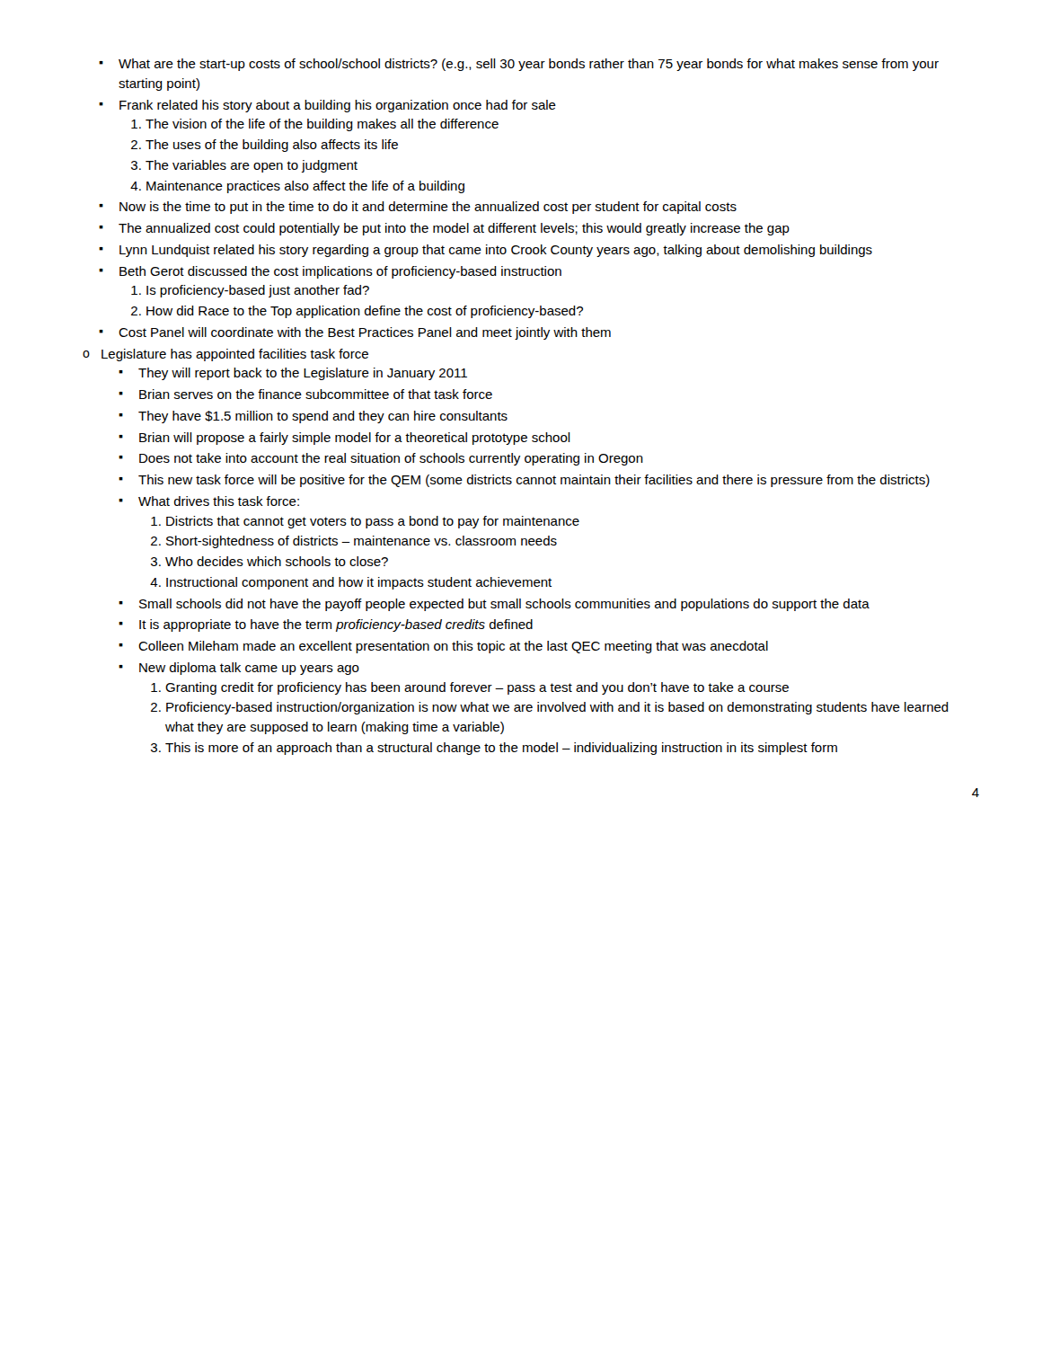What are the start-up costs of school/school districts? (e.g., sell 30 year bonds rather than 75 year bonds for what makes sense from your starting point)
Frank related his story about a building his organization once had for sale
The vision of the life of the building makes all the difference
The uses of the building also affects its life
The variables are open to judgment
Maintenance practices also affect the life of a building
Now is the time to put in the time to do it and determine the annualized cost per student for capital costs
The annualized cost could potentially be put into the model at different levels; this would greatly increase the gap
Lynn Lundquist related his story regarding a group that came into Crook County years ago, talking about demolishing buildings
Beth Gerot discussed the cost implications of proficiency-based instruction
Is proficiency-based just another fad?
How did Race to the Top application define the cost of proficiency-based?
Cost Panel will coordinate with the Best Practices Panel and meet jointly with them
Legislature has appointed facilities task force
They will report back to the Legislature in January 2011
Brian serves on the finance subcommittee of that task force
They have $1.5 million to spend and they can hire consultants
Brian will propose a fairly simple model for a theoretical prototype school
Does not take into account the real situation of schools currently operating in Oregon
This new task force will be positive for the QEM (some districts cannot maintain their facilities and there is pressure from the districts)
What drives this task force:
Districts that cannot get voters to pass a bond to pay for maintenance
Short-sightedness of districts – maintenance vs. classroom needs
Who decides which schools to close?
Instructional component and how it impacts student achievement
Small schools did not have the payoff people expected but small schools communities and populations do support the data
It is appropriate to have the term proficiency-based credits defined
Colleen Mileham made an excellent presentation on this topic at the last QEC meeting that was anecdotal
New diploma talk came up years ago
Granting credit for proficiency has been around forever – pass a test and you don’t have to take a course
Proficiency-based instruction/organization is now what we are involved with and it is based on demonstrating students have learned what they are supposed to learn (making time a variable)
This is more of an approach than a structural change to the model – individualizing instruction in its simplest form
4